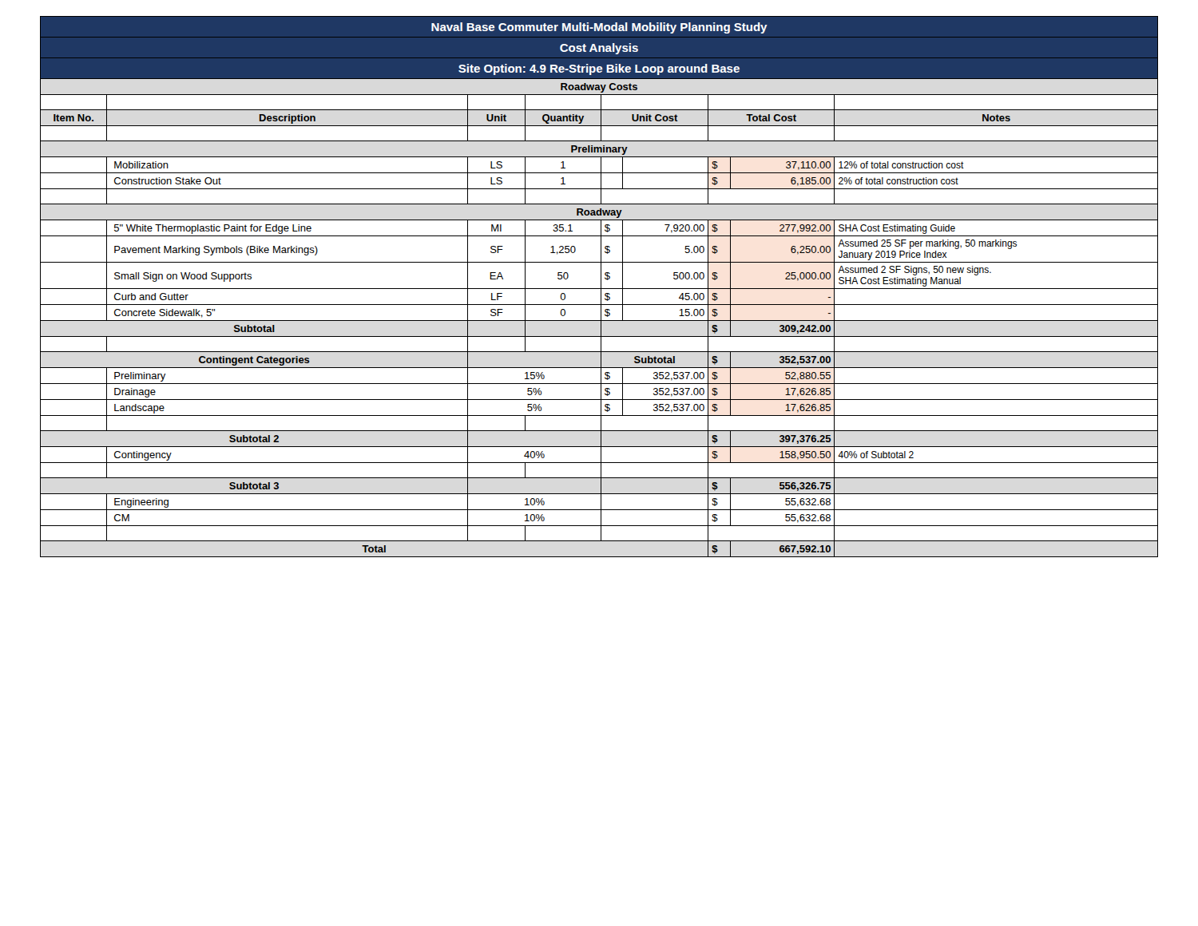| Naval Base Commuter Multi-Modal Mobility Planning Study |
| Cost Analysis |
| Site Option: 4.9 Re-Stripe Bike Loop around Base |
| Roadway Costs |
| Item No. | Description | Unit | Quantity | Unit Cost | Total Cost | Notes |
| Preliminary |
| | Mobilization | LS | 1 | | | $ | 37,110.00 | 12% of total construction cost |
| | Construction Stake Out | LS | 1 | | | $ | 6,185.00 | 2% of total construction cost |
| Roadway |
| | 5" White Thermoplastic Paint for Edge Line | MI | 35.1 | $ | 7,920.00 | $ | 277,992.00 | SHA Cost Estimating Guide |
| | Pavement Marking Symbols (Bike Markings) | SF | 1,250 | $ | 5.00 | $ | 6,250.00 | Assumed 25 SF per marking, 50 markings January 2019 Price Index |
| | Small Sign on Wood Supports | EA | 50 | $ | 500.00 | $ | 25,000.00 | Assumed 2 SF Signs, 50 new signs. SHA Cost Estimating Manual |
| | Curb and Gutter | LF | 0 | $ | 45.00 | $ | - | |
| | Concrete Sidewalk, 5" | SF | 0 | $ | 15.00 | $ | - | |
| Subtotal | | | | $ | 309,242.00 | |
| Contingent Categories | | Subtotal | $ | 352,537.00 | |
| | Preliminary | 15% | $ | 352,537.00 | $ | 52,880.55 | |
| | Drainage | 5% | $ | 352,537.00 | $ | 17,626.85 | |
| | Landscape | 5% | $ | 352,537.00 | $ | 17,626.85 | |
| Subtotal 2 | | | $ | 397,376.25 | |
| | Contingency | 40% | | $ | 158,950.50 | 40% of Subtotal 2 |
| Subtotal 3 | | | $ | 556,326.75 | |
| | Engineering | 10% | | $ | 55,632.68 | |
| | CM | 10% | | $ | 55,632.68 | |
| Total | $ | 667,592.10 | |